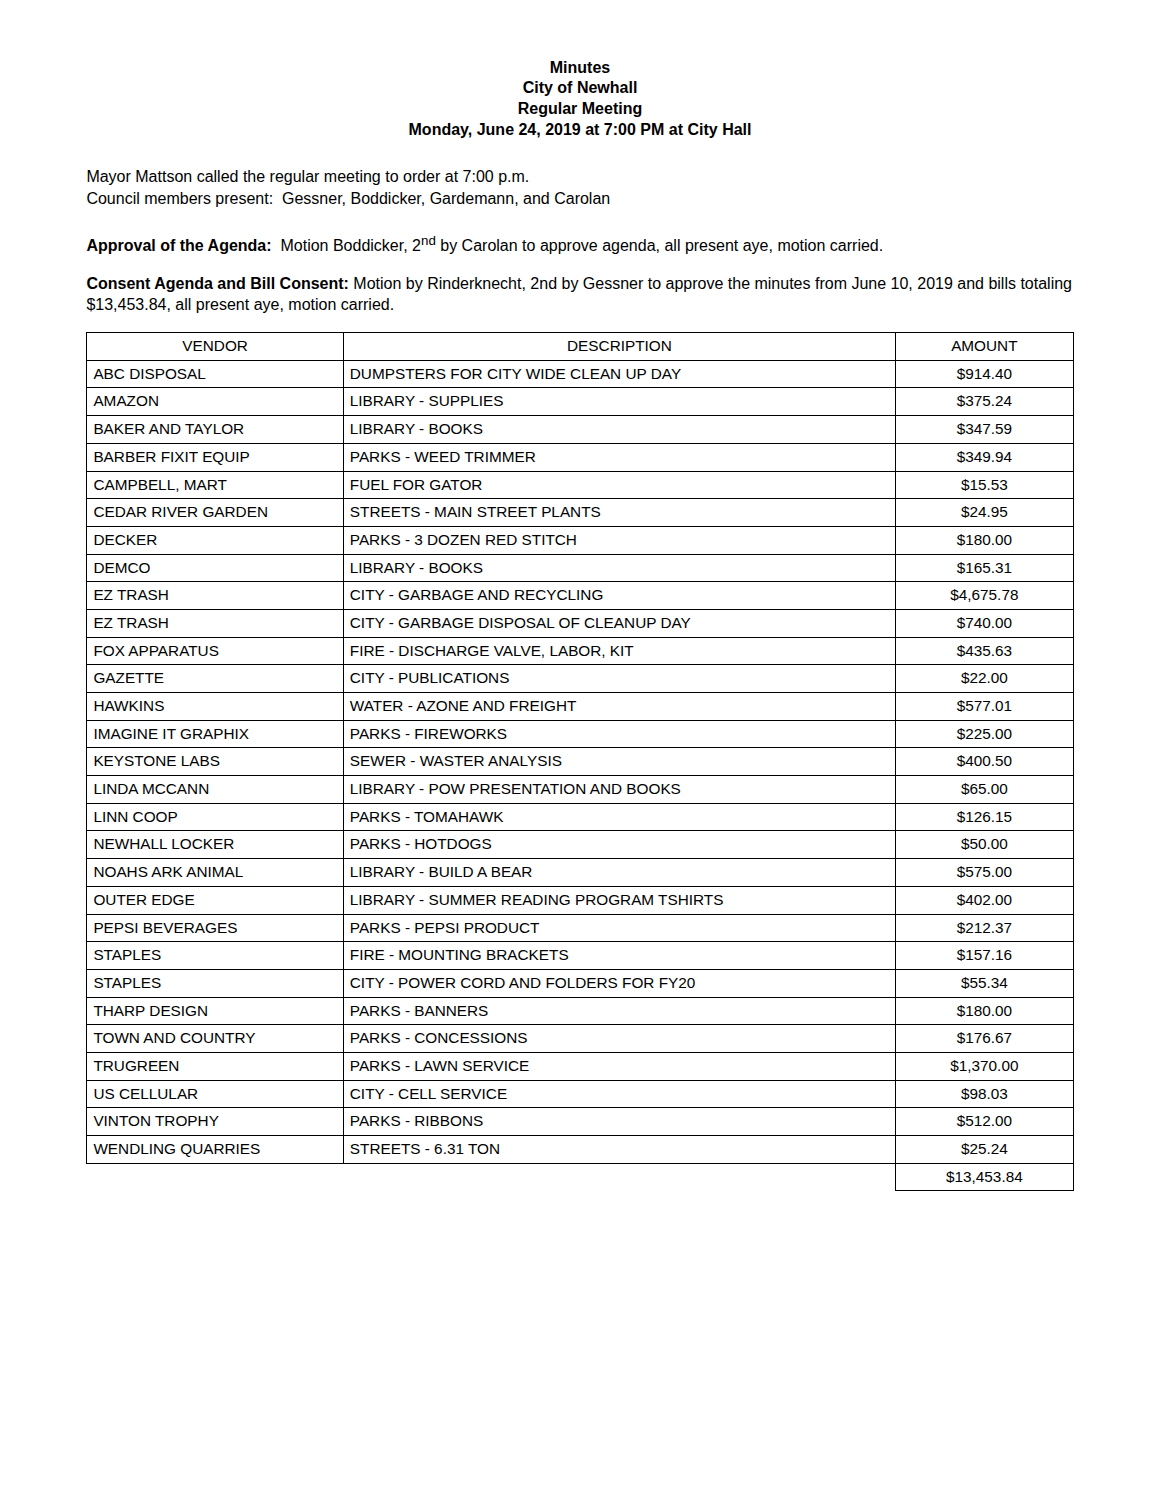Minutes
City of Newhall
Regular Meeting
Monday, June 24, 2019 at 7:00 PM at City Hall
Mayor Mattson called the regular meeting to order at 7:00 p.m.
Council members present: Gessner, Boddicker, Gardemann, and Carolan
Approval of the Agenda: Motion Boddicker, 2nd by Carolan to approve agenda, all present aye, motion carried.
Consent Agenda and Bill Consent: Motion by Rinderknecht, 2nd by Gessner to approve the minutes from June 10, 2019 and bills totaling $13,453.84, all present aye, motion carried.
| VENDOR | DESCRIPTION | AMOUNT |
| --- | --- | --- |
| ABC DISPOSAL | DUMPSTERS FOR CITY WIDE CLEAN UP DAY | $914.40 |
| AMAZON | LIBRARY - SUPPLIES | $375.24 |
| BAKER AND TAYLOR | LIBRARY - BOOKS | $347.59 |
| BARBER FIXIT EQUIP | PARKS - WEED TRIMMER | $349.94 |
| CAMPBELL, MART | FUEL FOR GATOR | $15.53 |
| CEDAR RIVER GARDEN | STREETS - MAIN STREET PLANTS | $24.95 |
| DECKER | PARKS - 3 DOZEN RED STITCH | $180.00 |
| DEMCO | LIBRARY - BOOKS | $165.31 |
| EZ TRASH | CITY - GARBAGE AND RECYCLING | $4,675.78 |
| EZ TRASH | CITY - GARBAGE DISPOSAL OF CLEANUP DAY | $740.00 |
| FOX APPARATUS | FIRE - DISCHARGE VALVE, LABOR, KIT | $435.63 |
| GAZETTE | CITY - PUBLICATIONS | $22.00 |
| HAWKINS | WATER - AZONE AND FREIGHT | $577.01 |
| IMAGINE IT GRAPHIX | PARKS - FIREWORKS | $225.00 |
| KEYSTONE LABS | SEWER - WASTER ANALYSIS | $400.50 |
| LINDA MCCANN | LIBRARY - POW PRESENTATION AND BOOKS | $65.00 |
| LINN COOP | PARKS - TOMAHAWK | $126.15 |
| NEWHALL LOCKER | PARKS - HOTDOGS | $50.00 |
| NOAHS ARK ANIMAL | LIBRARY - BUILD A BEAR | $575.00 |
| OUTER EDGE | LIBRARY - SUMMER READING PROGRAM TSHIRTS | $402.00 |
| PEPSI BEVERAGES | PARKS - PEPSI PRODUCT | $212.37 |
| STAPLES | FIRE - MOUNTING BRACKETS | $157.16 |
| STAPLES | CITY - POWER CORD AND FOLDERS FOR FY20 | $55.34 |
| THARP DESIGN | PARKS - BANNERS | $180.00 |
| TOWN AND COUNTRY | PARKS - CONCESSIONS | $176.67 |
| TRUGREEN | PARKS - LAWN SERVICE | $1,370.00 |
| US CELLULAR | CITY - CELL SERVICE | $98.03 |
| VINTON TROPHY | PARKS - RIBBONS | $512.00 |
| WENDLING QUARRIES | STREETS - 6.31 TON | $25.24 |
| | | $13,453.84 |